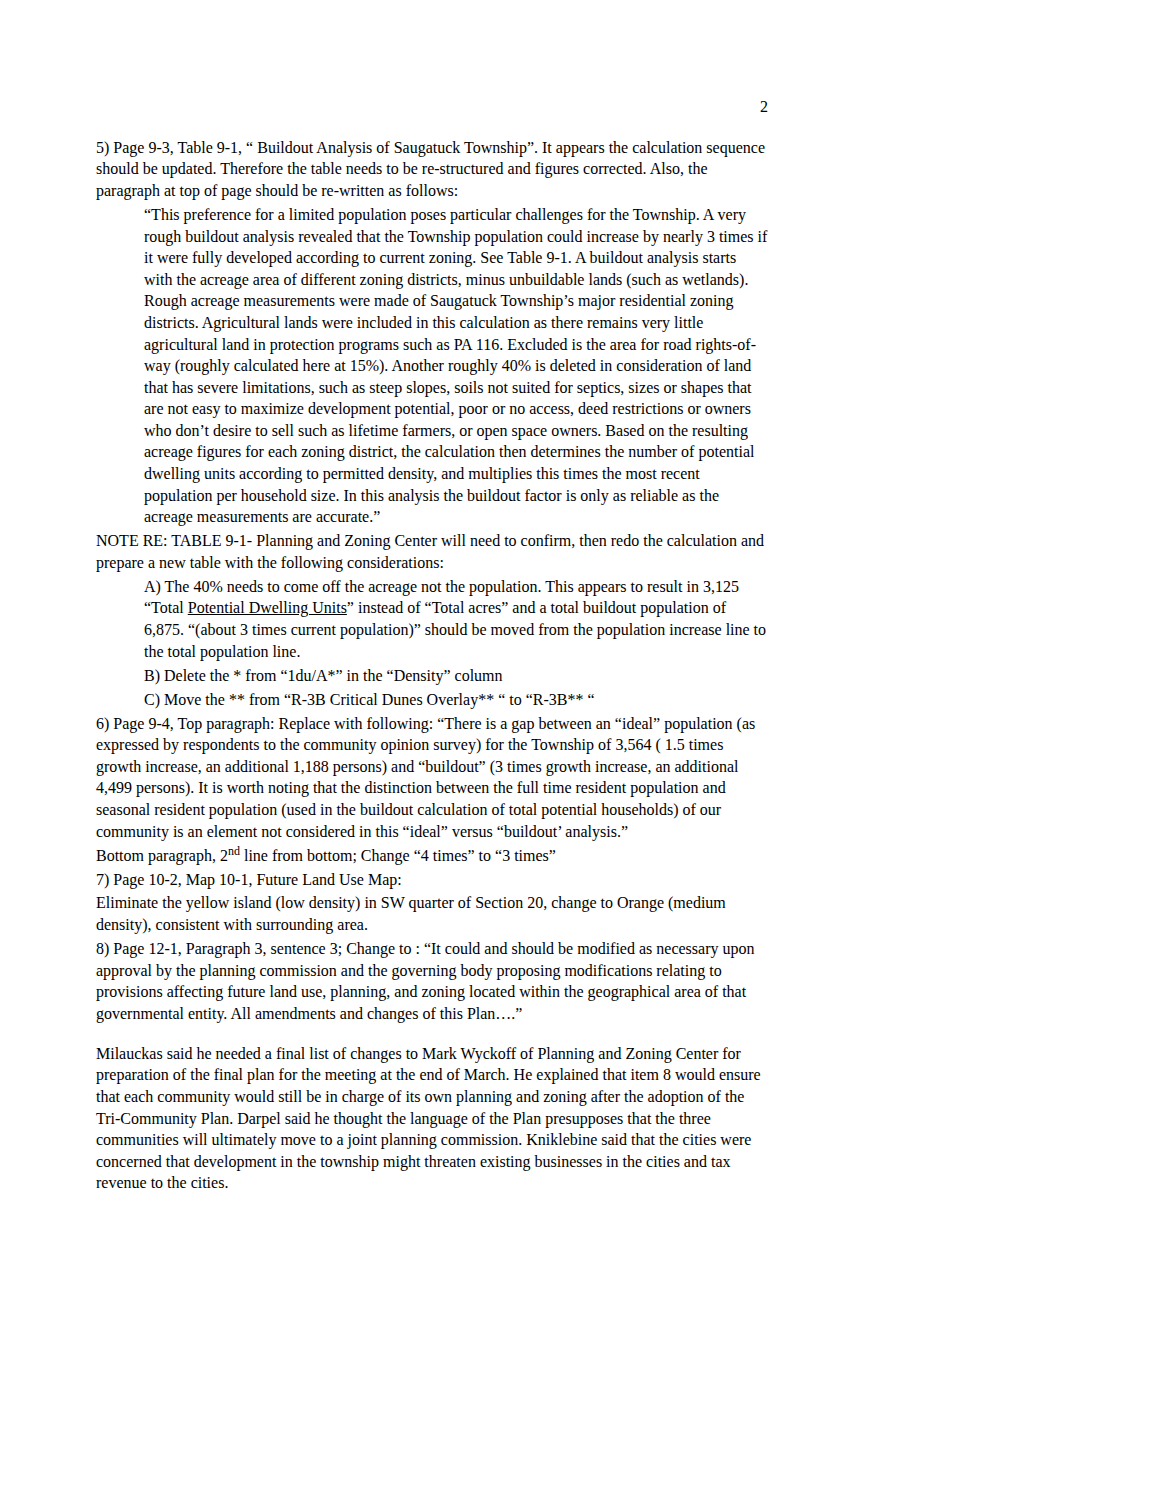2
5) Page 9-3, Table 9-1, “ Buildout Analysis of Saugatuck Township”. It appears the calculation sequence should be updated. Therefore the table needs to be re-structured and figures corrected. Also, the paragraph at top of page should be re-written as follows:
“This preference for a limited population poses particular challenges for the Township. A very rough buildout analysis revealed that the Township population could increase by nearly 3 times if it were fully developed according to current zoning. See Table 9-1. A buildout analysis starts with the acreage area of different zoning districts, minus unbuildable lands (such as wetlands). Rough acreage measurements were made of Saugatuck Township’s major residential zoning districts. Agricultural lands were included in this calculation as there remains very little agricultural land in protection programs such as PA 116. Excluded is the area for road rights-of-way (roughly calculated here at 15%). Another roughly 40% is deleted in consideration of land that has severe limitations, such as steep slopes, soils not suited for septics, sizes or shapes that are not easy to maximize development potential, poor or no access, deed restrictions or owners who don’t desire to sell such as lifetime farmers, or open space owners. Based on the resulting acreage figures for each zoning district, the calculation then determines the number of potential dwelling units according to permitted density, and multiplies this times the most recent population per household size. In this analysis the buildout factor is only as reliable as the acreage measurements are accurate.”
NOTE RE: TABLE 9-1- Planning and Zoning Center will need to confirm, then redo the calculation and prepare a new table with the following considerations:
A) The 40% needs to come off the acreage not the population. This appears to result in 3,125 “Total Potential Dwelling Units” instead of “Total acres” and a total buildout population of 6,875. “(about 3 times current population)” should be moved from the population increase line to the total population line.
B) Delete the * from “1du/A*” in the “Density” column
C) Move the ** from “R-3B Critical Dunes Overlay** “ to “R-3B** “
6) Page 9-4, Top paragraph: Replace with following: “There is a gap between an “ideal” population (as expressed by respondents to the community opinion survey) for the Township of 3,564 ( 1.5 times growth increase, an additional 1,188 persons) and “buildout” (3 times growth increase, an additional 4,499 persons). It is worth noting that the distinction between the full time resident population and seasonal resident population (used in the buildout calculation of total potential households) of our community is an element not considered in this “ideal” versus “buildout’ analysis.”
Bottom paragraph, 2nd line from bottom; Change “4 times” to “3 times”
7) Page 10-2, Map 10-1, Future Land Use Map:
Eliminate the yellow island (low density) in SW quarter of Section 20, change to Orange (medium density), consistent with surrounding area.
8) Page 12-1, Paragraph 3, sentence 3; Change to : “It could and should be modified as necessary upon approval by the planning commission and the governing body proposing modifications relating to provisions affecting future land use, planning, and zoning located within the geographical area of that governmental entity. All amendments and changes of this Plan….”
Milauckas said he needed a final list of changes to Mark Wyckoff of Planning and Zoning Center for preparation of the final plan for the meeting at the end of March. He explained that item 8 would ensure that each community would still be in charge of its own planning and zoning after the adoption of the Tri-Community Plan. Darpel said he thought the language of the Plan presupposes that the three communities will ultimately move to a joint planning commission. Kniklebine said that the cities were concerned that development in the township might threaten existing businesses in the cities and tax revenue to the cities.